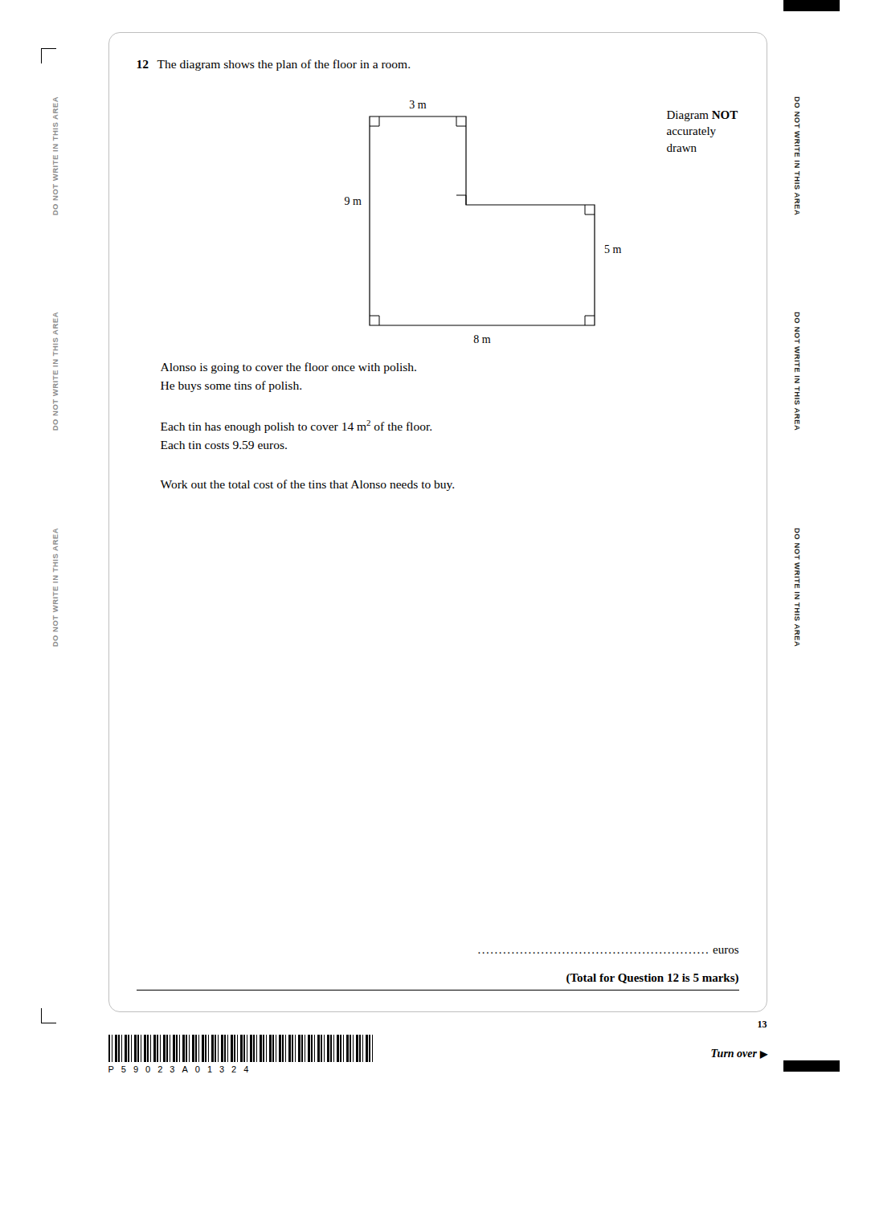DO NOT WRITE IN THIS AREA DO NOT WRITE IN THIS AREA DO NOT WRITE IN THIS AREA
DO NOT WRITE IN THIS AREA DO NOT WRITE IN THIS AREA DO NOT WRITE IN THIS AREA
12 The diagram shows the plan of the floor in a room.
Diagram NOT
accurately drawn
3 m 9 m 5 m 8 m
Alonso is going to cover the floor once with polish.
He buys some tins of polish.
Each tin has enough polish to cover 14 m2 of the floor.
Each tin costs 9.59 euros.
Work out the total cost of the tins that Alonso needs to buy.
....................................................... euros
(Total for Question 12 is 5 marks)
P59023A01324
13
Turn over ▶